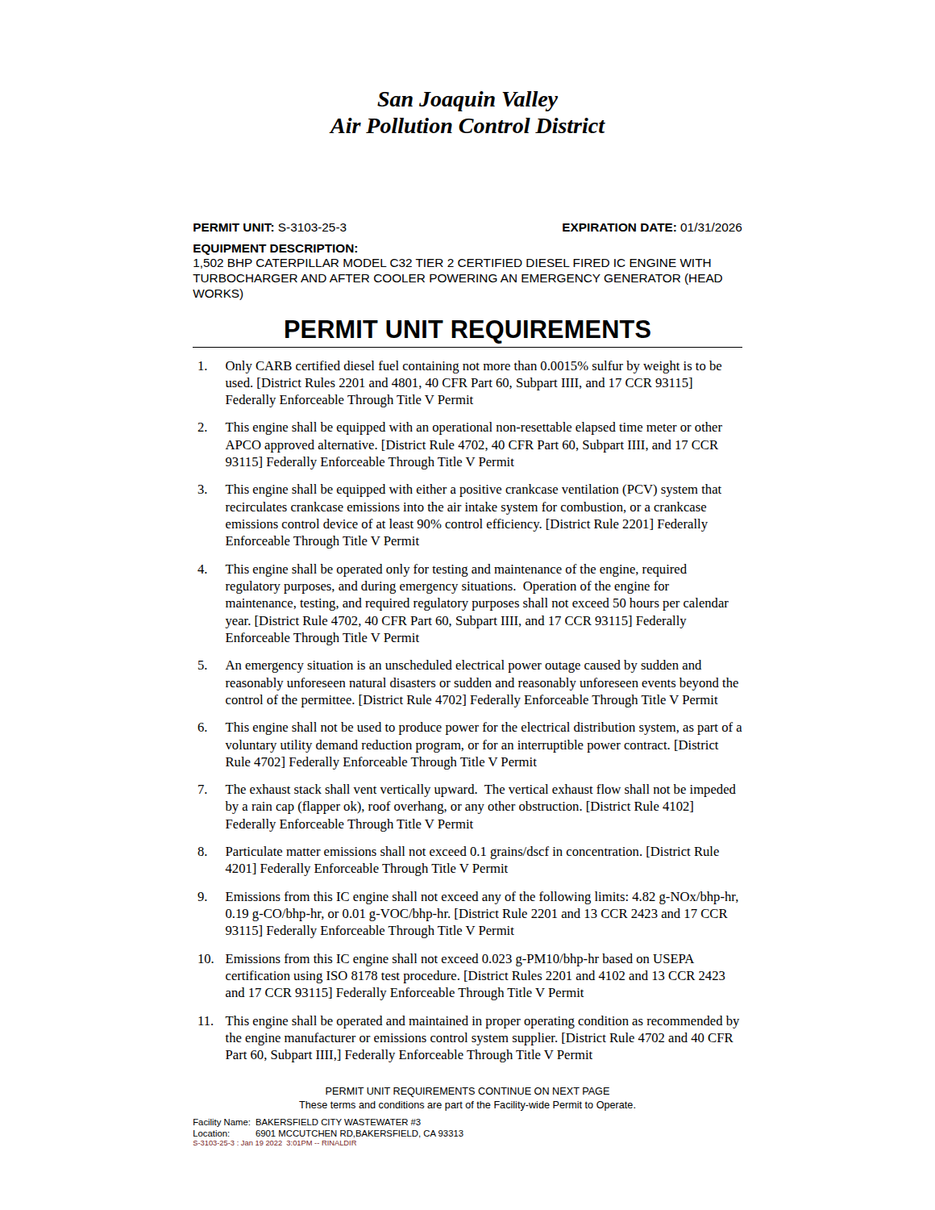San Joaquin Valley
Air Pollution Control District
PERMIT UNIT: S-3103-25-3
EXPIRATION DATE: 01/31/2026
EQUIPMENT DESCRIPTION:
1,502 BHP CATERPILLAR MODEL C32 TIER 2 CERTIFIED DIESEL FIRED IC ENGINE WITH TURBOCHARGER AND AFTER COOLER POWERING AN EMERGENCY GENERATOR (HEAD WORKS)
PERMIT UNIT REQUIREMENTS
Only CARB certified diesel fuel containing not more than 0.0015% sulfur by weight is to be used. [District Rules 2201 and 4801, 40 CFR Part 60, Subpart IIII, and 17 CCR 93115] Federally Enforceable Through Title V Permit
This engine shall be equipped with an operational non-resettable elapsed time meter or other APCO approved alternative. [District Rule 4702, 40 CFR Part 60, Subpart IIII, and 17 CCR 93115] Federally Enforceable Through Title V Permit
This engine shall be equipped with either a positive crankcase ventilation (PCV) system that recirculates crankcase emissions into the air intake system for combustion, or a crankcase emissions control device of at least 90% control efficiency. [District Rule 2201] Federally Enforceable Through Title V Permit
This engine shall be operated only for testing and maintenance of the engine, required regulatory purposes, and during emergency situations. Operation of the engine for maintenance, testing, and required regulatory purposes shall not exceed 50 hours per calendar year. [District Rule 4702, 40 CFR Part 60, Subpart IIII, and 17 CCR 93115] Federally Enforceable Through Title V Permit
An emergency situation is an unscheduled electrical power outage caused by sudden and reasonably unforeseen natural disasters or sudden and reasonably unforeseen events beyond the control of the permittee. [District Rule 4702] Federally Enforceable Through Title V Permit
This engine shall not be used to produce power for the electrical distribution system, as part of a voluntary utility demand reduction program, or for an interruptible power contract. [District Rule 4702] Federally Enforceable Through Title V Permit
The exhaust stack shall vent vertically upward. The vertical exhaust flow shall not be impeded by a rain cap (flapper ok), roof overhang, or any other obstruction. [District Rule 4102] Federally Enforceable Through Title V Permit
Particulate matter emissions shall not exceed 0.1 grains/dscf in concentration. [District Rule 4201] Federally Enforceable Through Title V Permit
Emissions from this IC engine shall not exceed any of the following limits: 4.82 g-NOx/bhp-hr, 0.19 g-CO/bhp-hr, or 0.01 g-VOC/bhp-hr. [District Rule 2201 and 13 CCR 2423 and 17 CCR 93115] Federally Enforceable Through Title V Permit
Emissions from this IC engine shall not exceed 0.023 g-PM10/bhp-hr based on USEPA certification using ISO 8178 test procedure. [District Rules 2201 and 4102 and 13 CCR 2423 and 17 CCR 93115] Federally Enforceable Through Title V Permit
This engine shall be operated and maintained in proper operating condition as recommended by the engine manufacturer or emissions control system supplier. [District Rule 4702 and 40 CFR Part 60, Subpart IIII,] Federally Enforceable Through Title V Permit
PERMIT UNIT REQUIREMENTS CONTINUE ON NEXT PAGE
These terms and conditions are part of the Facility-wide Permit to Operate.
| Facility Name: | BAKERSFIELD CITY WASTEWATER #3 |
| Location: | 6901 MCCUTCHEN RD,BAKERSFIELD, CA 93313 |
S-3103-25-3 : Jan 19 2022 3:01PM -- RINALDIR